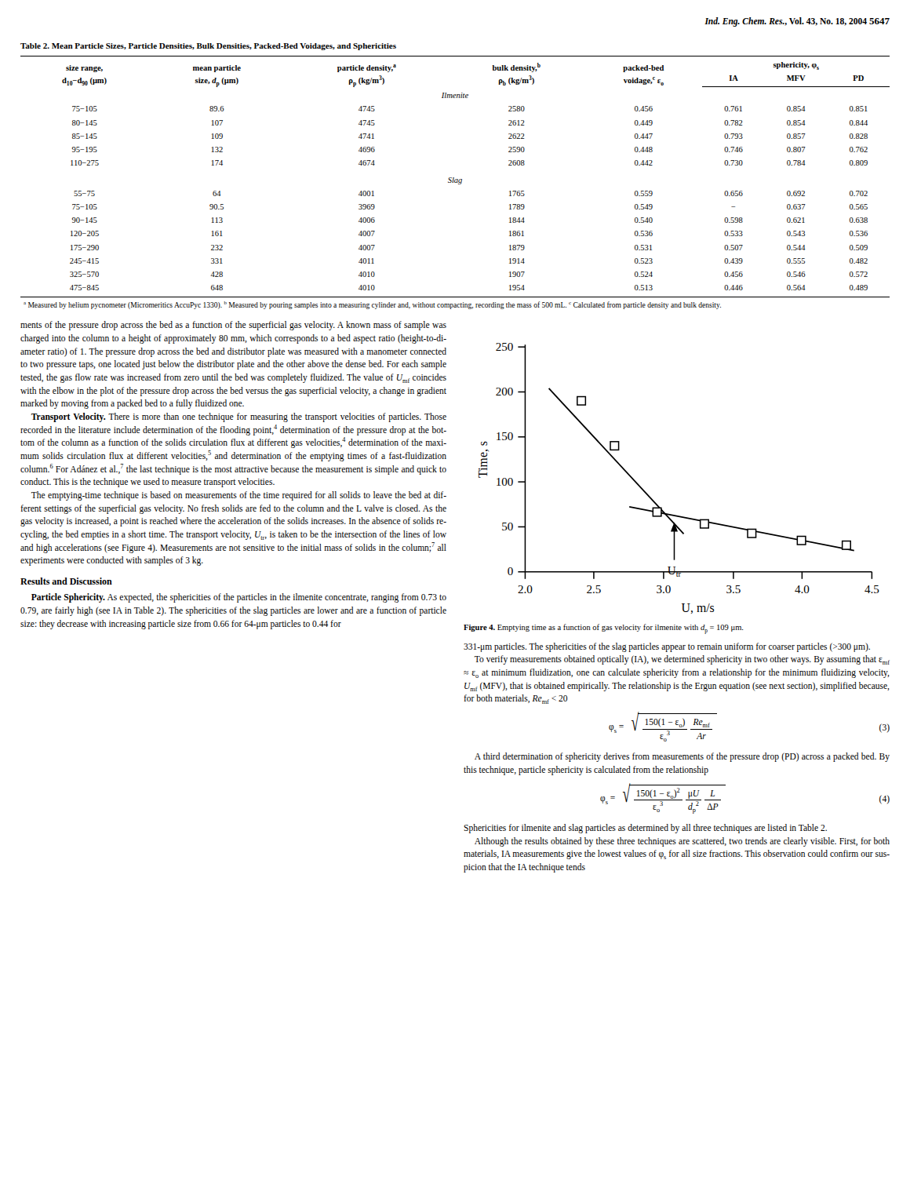Ind. Eng. Chem. Res., Vol. 43, No. 18, 2004 5647
Table 2. Mean Particle Sizes, Particle Densities, Bulk Densities, Packed-Bed Voidages, and Sphericities
| size range, d 10 −d 90 (μm) | mean particle size, d p (μm) | particle density, a ρ p (kg/m 3 ) | bulk density, b ρ b (kg/m 3 ) | packed-bed voidage, c ε o | sphericity, φ s |
| --- | --- | --- | --- | --- | --- |
| IA | MFV | PD |
| Ilmenite |
| 75−105 | 89.6 | 4745 | 2580 | 0.456 | 0.761 | 0.854 | 0.851 |
| 80−145 | 107 | 4745 | 2612 | 0.449 | 0.782 | 0.854 | 0.844 |
| 85−145 | 109 | 4741 | 2622 | 0.447 | 0.793 | 0.857 | 0.828 |
| 95−195 | 132 | 4696 | 2590 | 0.448 | 0.746 | 0.807 | 0.762 |
| 110−275 | 174 | 4674 | 2608 | 0.442 | 0.730 | 0.784 | 0.809 |
| Slag |
| 55−75 | 64 | 4001 | 1765 | 0.559 | 0.656 | 0.692 | 0.702 |
| 75−105 | 90.5 | 3969 | 1789 | 0.549 | − | 0.637 | 0.565 |
| 90−145 | 113 | 4006 | 1844 | 0.540 | 0.598 | 0.621 | 0.638 |
| 120−205 | 161 | 4007 | 1861 | 0.536 | 0.533 | 0.543 | 0.536 |
| 175−290 | 232 | 4007 | 1879 | 0.531 | 0.507 | 0.544 | 0.509 |
| 245−415 | 331 | 4011 | 1914 | 0.523 | 0.439 | 0.555 | 0.482 |
| 325−570 | 428 | 4010 | 1907 | 0.524 | 0.456 | 0.546 | 0.572 |
| 475−845 | 648 | 4010 | 1954 | 0.513 | 0.446 | 0.564 | 0.489 |
| a Measured by helium pycnometer (Micromeritics AccuPyc 1330). b Measured by pouring samples into a measuring cylinder and, without compacting, recording the mass of 500 mL. c Calculated from particle density and bulk density. |
ments of the pressure drop across the bed as a function of the superficial gas velocity. A known mass of sample was charged into the column to a height of approximately 80 mm, which corresponds to a bed aspect ratio (height-to-diameter ratio) of 1. The pressure drop across the bed and distributor plate was measured with a manometer connected to two pressure taps, one located just below the distributor plate and the other above the dense bed. For each sample tested, the gas flow rate was increased from zero until the bed was completely fluidized. The value of Umf coincides with the elbow in the plot of the pressure drop across the bed versus the gas superficial velocity, a change in gradient marked by moving from a packed bed to a fully fluidized one.
Transport Velocity. There is more than one technique for measuring the transport velocities of particles. Those recorded in the literature include determination of the flooding point,4 determination of the pressure drop at the bottom of the column as a function of the solids circulation flux at different gas velocities,4 determination of the maximum solids circulation flux at different velocities,5 and determination of the emptying times of a fast-fluidization column.6 For Adánez et al.,7 the last technique is the most attractive because the measurement is simple and quick to conduct. This is the technique we used to measure transport velocities.
The emptying-time technique is based on measurements of the time required for all solids to leave the bed at different settings of the superficial gas velocity. No fresh solids are fed to the column and the L valve is closed. As the gas velocity is increased, a point is reached where the acceleration of the solids increases. In the absence of solids recycling, the bed empties in a short time. The transport velocity, Utr, is taken to be the intersection of the lines of low and high accelerations (see Figure 4). Measurements are not sensitive to the initial mass of solids in the column;7 all experiments were conducted with samples of 3 kg.
Results and Discussion
Particle Sphericity. As expected, the sphericities of the particles in the ilmenite concentrate, ranging from 0.73 to 0.79, are fairly high (see IA in Table 2). The sphericities of the slag particles are lower and are a function of particle size: they decrease with increasing particle size from 0.66 for 64-μm particles to 0.44 for
0 50 100 150 200 250 2.0 2.5 3.0 3.5 4.0 4.5 U, m/s Time, s Utr
Figure 4. Emptying time as a function of gas velocity for ilmenite with dp = 109 μm.
331-μm particles. The sphericities of the slag particles appear to remain uniform for coarser particles (>300 μm).
To verify measurements obtained optically (IA), we determined sphericity in two other ways. By assuming that εmf ≈ εo at minimum fluidization, one can calculate sphericity from a relationship for the minimum fluidizing velocity, Umf (MFV), that is obtained empirically. The relationship is the Ergun equation (see next section), simplified because, for both materials, Remf < 20
φs = √ 150(1 − εo) εo3 Remf Ar
(3)
A third determination of sphericity derives from measurements of the pressure drop (PD) across a packed bed. By this technique, particle sphericity is calculated from the relationship
φs = √ 150(1 − εo)2 εo3 μU dp2 L ΔP
(4)
Sphericities for ilmenite and slag particles as determined by all three techniques are listed in Table 2.
Although the results obtained by these three techniques are scattered, two trends are clearly visible. First, for both materials, IA measurements give the lowest values of φs for all size fractions. This observation could confirm our suspicion that the IA technique tends